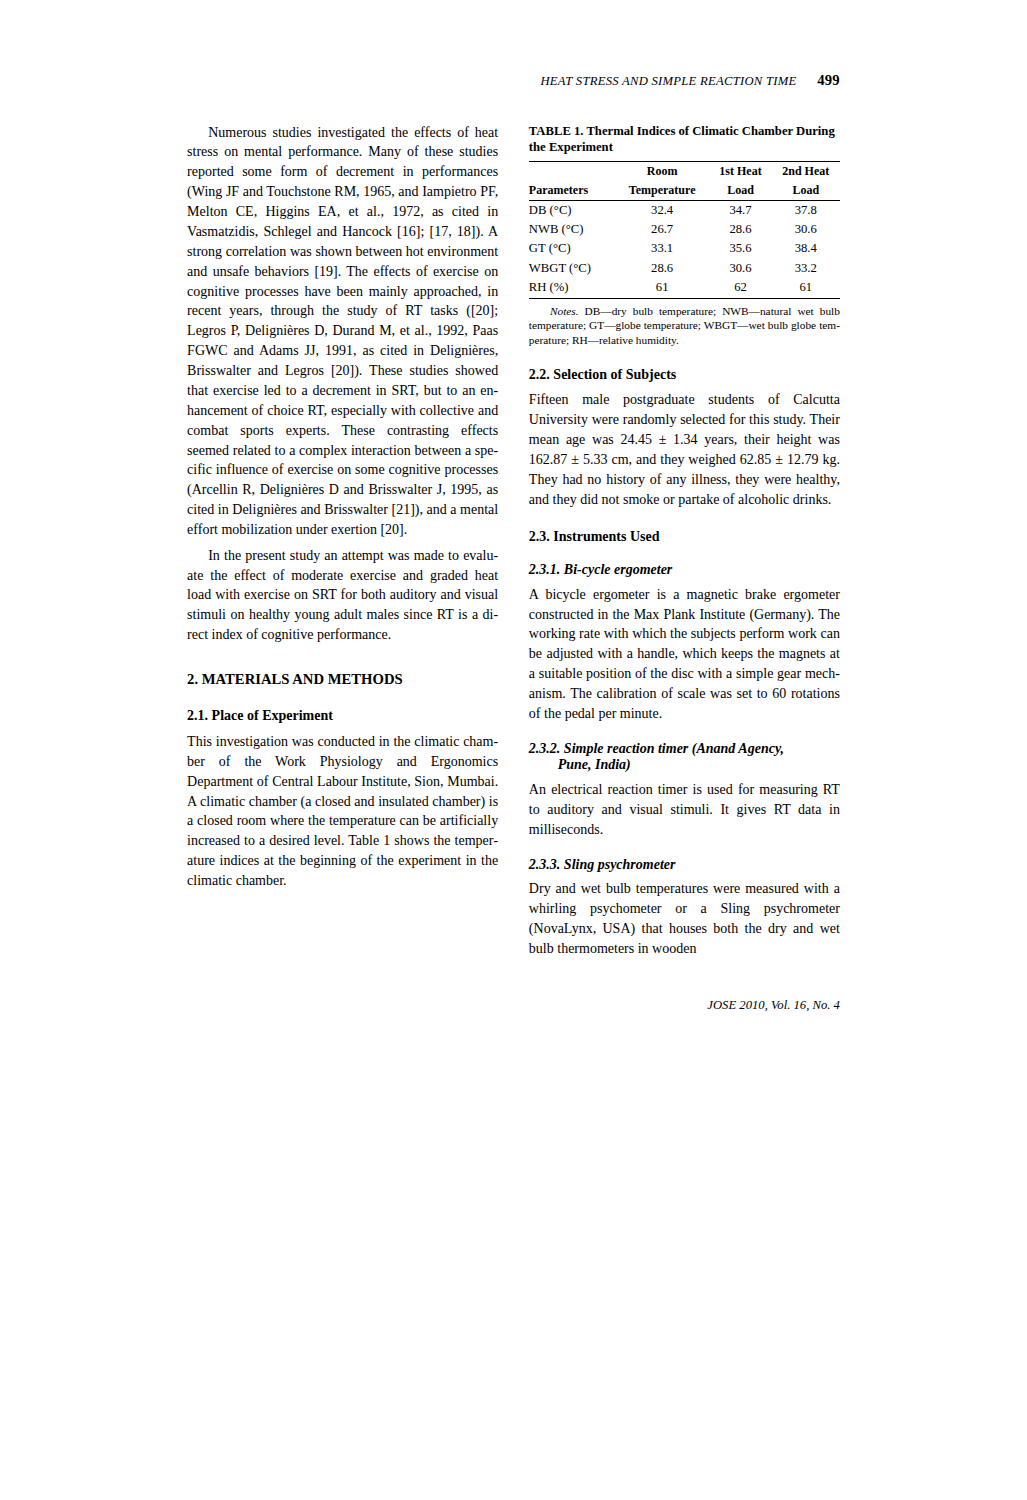HEAT STRESS AND SIMPLE REACTION TIME 499
Numerous studies investigated the effects of heat stress on mental performance. Many of these studies reported some form of decrement in performances (Wing JF and Touchstone RM, 1965, and Iampietro PF, Melton CE, Higgins EA, et al., 1972, as cited in Vasmatzidis, Schlegel and Hancock [16]; [17, 18]). A strong correlation was shown between hot environment and unsafe behaviors [19]. The effects of exercise on cognitive processes have been mainly approached, in recent years, through the study of RT tasks ([20]; Legros P, Delignières D, Durand M, et al., 1992, Paas FGWC and Adams JJ, 1991, as cited in Delignières, Brisswalter and Legros [20]). These studies showed that exercise led to a decrement in SRT, but to an enhancement of choice RT, especially with collective and combat sports experts. These contrasting effects seemed related to a complex interaction between a specific influence of exercise on some cognitive processes (Arcellin R, Delignières D and Brisswalter J, 1995, as cited in Delignières and Brisswalter [21]), and a mental effort mobilization under exertion [20].
In the present study an attempt was made to evaluate the effect of moderate exercise and graded heat load with exercise on SRT for both auditory and visual stimuli on healthy young adult males since RT is a direct index of cognitive performance.
2. MATERIALS AND METHODS
2.1. Place of Experiment
This investigation was conducted in the climatic chamber of the Work Physiology and Ergonomics Department of Central Labour Institute, Sion, Mumbai. A climatic chamber (a closed and insulated chamber) is a closed room where the temperature can be artificially increased to a desired level. Table 1 shows the temperature indices at the beginning of the experiment in the climatic chamber.
TABLE 1. Thermal Indices of Climatic Chamber During the Experiment
| | Room | 1st Heat | 2nd Heat |
| --- | --- | --- | --- |
| Parameters | Temperature | Load | Load |
| DB (°C) | 32.4 | 34.7 | 37.8 |
| NWB (°C) | 26.7 | 28.6 | 30.6 |
| GT (°C) | 33.1 | 35.6 | 38.4 |
| WBGT (°C) | 28.6 | 30.6 | 33.2 |
| RH (%) | 61 | 62 | 61 |
Notes. DB—dry bulb temperature; NWB—natural wet bulb temperature; GT—globe temperature; WBGT—wet bulb globe temperature; RH—relative humidity.
2.2. Selection of Subjects
Fifteen male postgraduate students of Calcutta University were randomly selected for this study. Their mean age was 24.45 ± 1.34 years, their height was 162.87 ± 5.33 cm, and they weighed 62.85 ± 12.79 kg. They had no history of any illness, they were healthy, and they did not smoke or partake of alcoholic drinks.
2.3. Instruments Used
2.3.1. Bi-cycle ergometer
A bicycle ergometer is a magnetic brake ergometer constructed in the Max Plank Institute (Germany). The working rate with which the subjects perform work can be adjusted with a handle, which keeps the magnets at a suitable position of the disc with a simple gear mechanism. The calibration of scale was set to 60 rotations of the pedal per minute.
2.3.2. Simple reaction timer (Anand Agency,Pune, India)
An electrical reaction timer is used for measuring RT to auditory and visual stimuli. It gives RT data in milliseconds.
2.3.3. Sling psychrometer
Dry and wet bulb temperatures were measured with a whirling psychometer or a Sling psychrometer (NovaLynx, USA) that houses both the dry and wet bulb thermometers in wooden
JOSE 2010, Vol. 16, No. 4